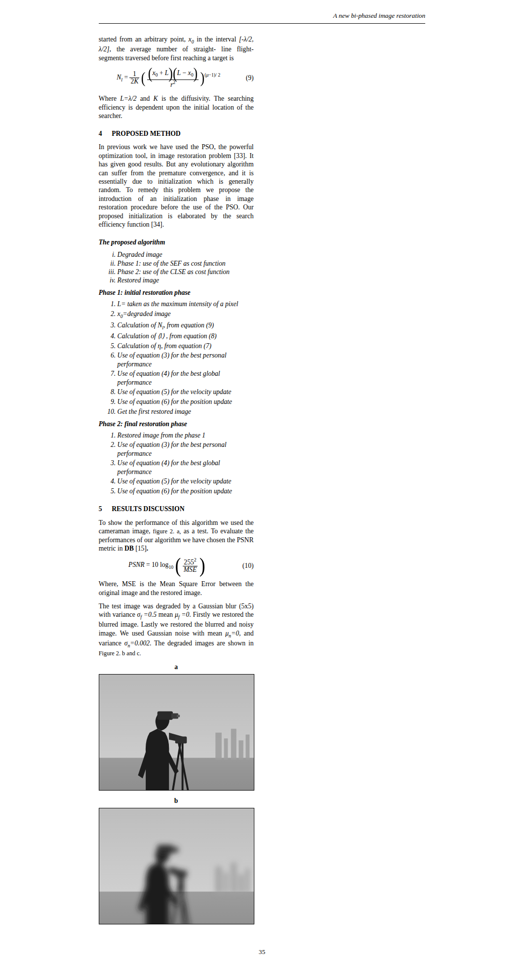A new bi-phased image restoration
started from an arbitrary point, x0 in the interval [-λ/2, λ/2], the average number of straight- line flight- segments traversed before first reaching a target is
Nl = 12K ( (x 0 + L)(L − x 0) r 2 )(μ−1)/ 2
(9)
Where L=λ/2 and K is the diffusivity. The searching efficiency is dependent upon the initial location of the searcher.
4 Proposed method
In previous work we have used the PSO, the powerful optimization tool, in image restoration problem [33]. It has given good results. But any evolutionary algorithm can suffer from the premature convergence, and it is essentially due to initialization which is generally random. To remedy this problem we propose the introduction of an initialization phase in image restoration procedure before the use of the PSO. Our proposed initialization is elaborated by the search efficiency function [34].
The proposed algorithm
Degraded image
Phase 1: use of the SEF as cost function
Phase 2: use of the CLSE as cost function
Restored image
Phase 1: initial restoration phase
L= taken as the maximum intensity of a pixel
x0=degraded image
Calculation of Nl, from equation (9)
Calculation of ⟨l⟩ , from equation (8)
Calculation of η, from equation (7)
Use of equation (3) for the best personal performance
Use of equation (4) for the best global performance
Use of equation (5) for the velocity update
Use of equation (6) for the position update
Get the first restored image
Phase 2: final restoration phase
Restored image from the phase 1
Use of equation (3) for the best personal performance
Use of equation (4) for the best global performance
Use of equation (5) for the velocity update
Use of equation (6) for the position update
5 Results discussion
To show the performance of this algorithm we used the cameraman image, figure 2. a, as a test. To evaluate the performances of our algorithm we have chosen the PSNR metric in DB [15].
PSNR = 10 log10 ( 2552 MSE )
(10)
Where, MSE is the Mean Square Error between the original image and the restored image.
The test image was degraded by a Gaussian blur (5x5) with variance σf =0.5 mean μf =0. Firstly we restored the blurred image. Lastly we restored the blurred and noisy image. We used Gaussian noise with mean μn=0, and variance σn=0.002. The degraded images are shown in Figure 2. b and c.
a
b
35